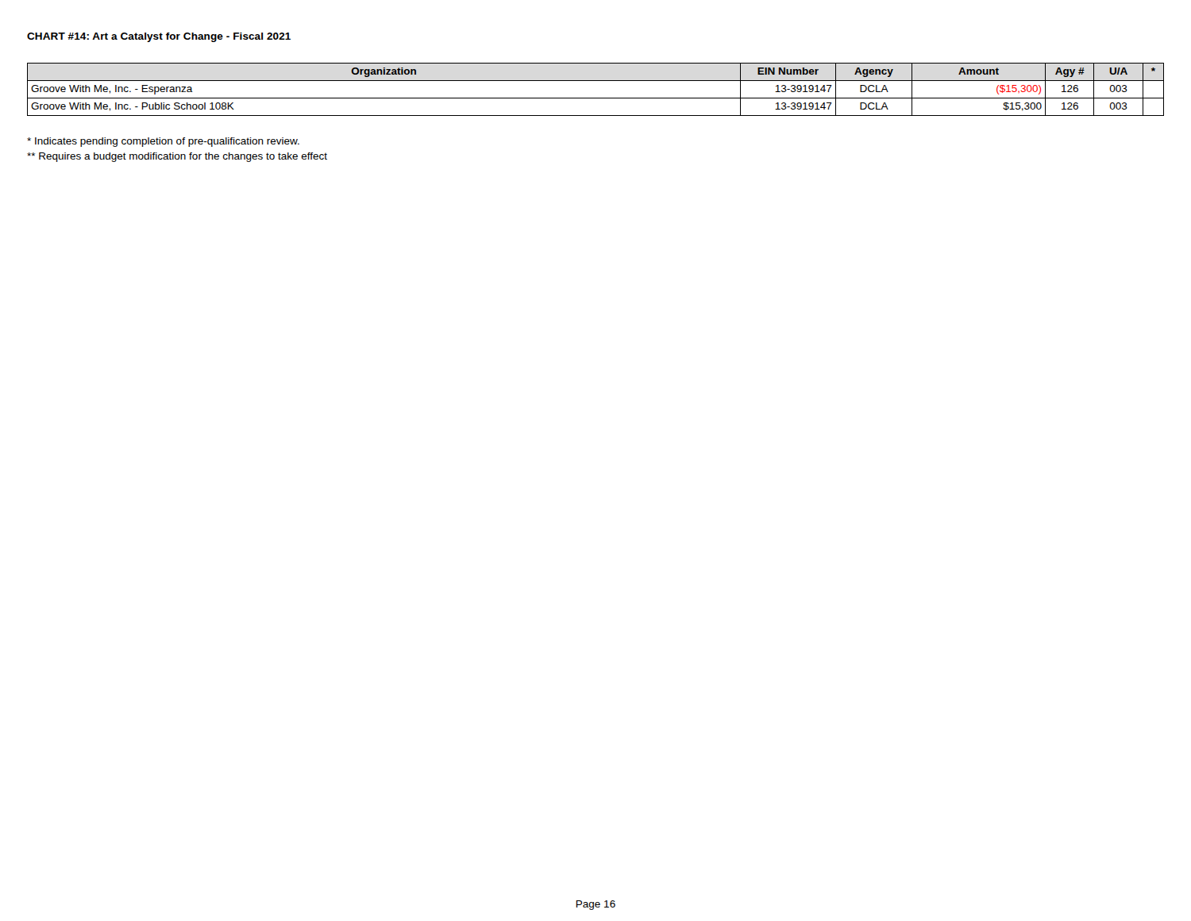CHART #14: Art a Catalyst for Change - Fiscal 2021
| Organization | EIN Number | Agency | Amount | Agy # | U/A | * |
| --- | --- | --- | --- | --- | --- | --- |
| Groove With Me, Inc. - Esperanza | 13-3919147 | DCLA | ($15,300) | 126 | 003 | |
| Groove With Me, Inc. - Public School 108K | 13-3919147 | DCLA | $15,300 | 126 | 003 | |
* Indicates pending completion of pre-qualification review.
** Requires a budget modification for the changes to take effect
Page 16